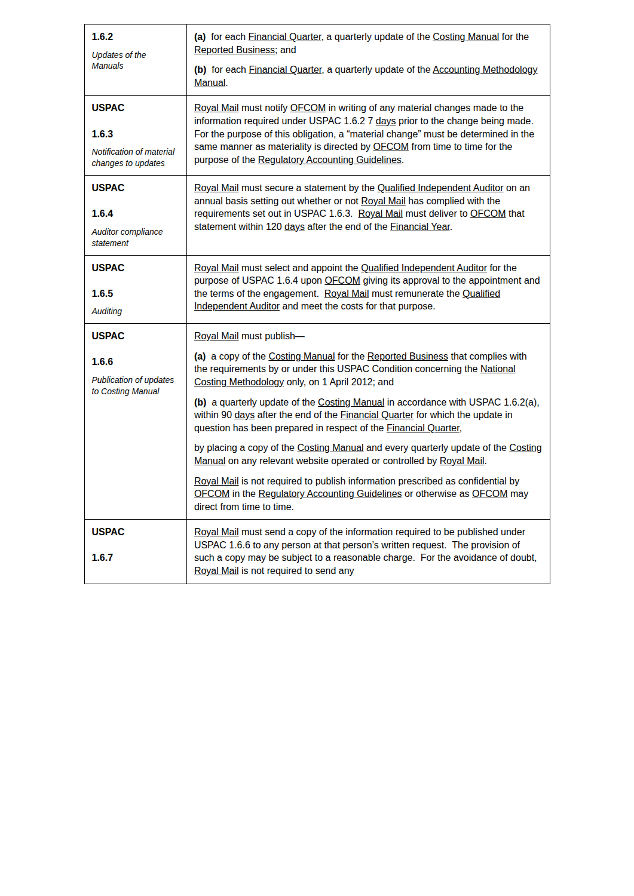| 1.6.2 Updates of the Manuals | (a) for each Financial Quarter , a quarterly update of the Costing Manual for the Reported Business ; and (b) for each Financial Quarter , a quarterly update of the Accounting Methodology Manual . |
| USPAC 1.6.3 Notification of material changes to updates | Royal Mail must notify OFCOM in writing of any material changes made to the information required under USPAC 1.6.2 7 days prior to the change being made. For the purpose of this obligation, a “material change” must be determined in the same manner as materiality is directed by OFCOM from time to time for the purpose of the Regulatory Accounting Guidelines . |
| USPAC 1.6.4 Auditor compliance statement | Royal Mail must secure a statement by the Qualified Independent Auditor on an annual basis setting out whether or not Royal Mail has complied with the requirements set out in USPAC 1.6.3. Royal Mail must deliver to OFCOM that statement within 120 days after the end of the Financial Year . |
| USPAC 1.6.5 Auditing | Royal Mail must select and appoint the Qualified Independent Auditor for the purpose of USPAC 1.6.4 upon OFCOM giving its approval to the appointment and the terms of the engagement. Royal Mail must remunerate the Qualified Independent Auditor and meet the costs for that purpose. |
| USPAC 1.6.6 Publication of updates to Costing Manual | Royal Mail must publish— (a) a copy of the Costing Manual for the Reported Business that complies with the requirements by or under this USPAC Condition concerning the National Costing Methodology only, on 1 April 2012; and (b) a quarterly update of the Costing Manual in accordance with USPAC 1.6.2(a), within 90 days after the end of the Financial Quarter for which the update in question has been prepared in respect of the Financial Quarter , by placing a copy of the Costing Manual and every quarterly update of the Costing Manual on any relevant website operated or controlled by Royal Mail . Royal Mail is not required to publish information prescribed as confidential by OFCOM in the Regulatory Accounting Guidelines or otherwise as OFCOM may direct from time to time. |
| USPAC 1.6.7 | Royal Mail must send a copy of the information required to be published under USPAC 1.6.6 to any person at that person’s written request. The provision of such a copy may be subject to a reasonable charge. For the avoidance of doubt, Royal Mail is not required to send any |